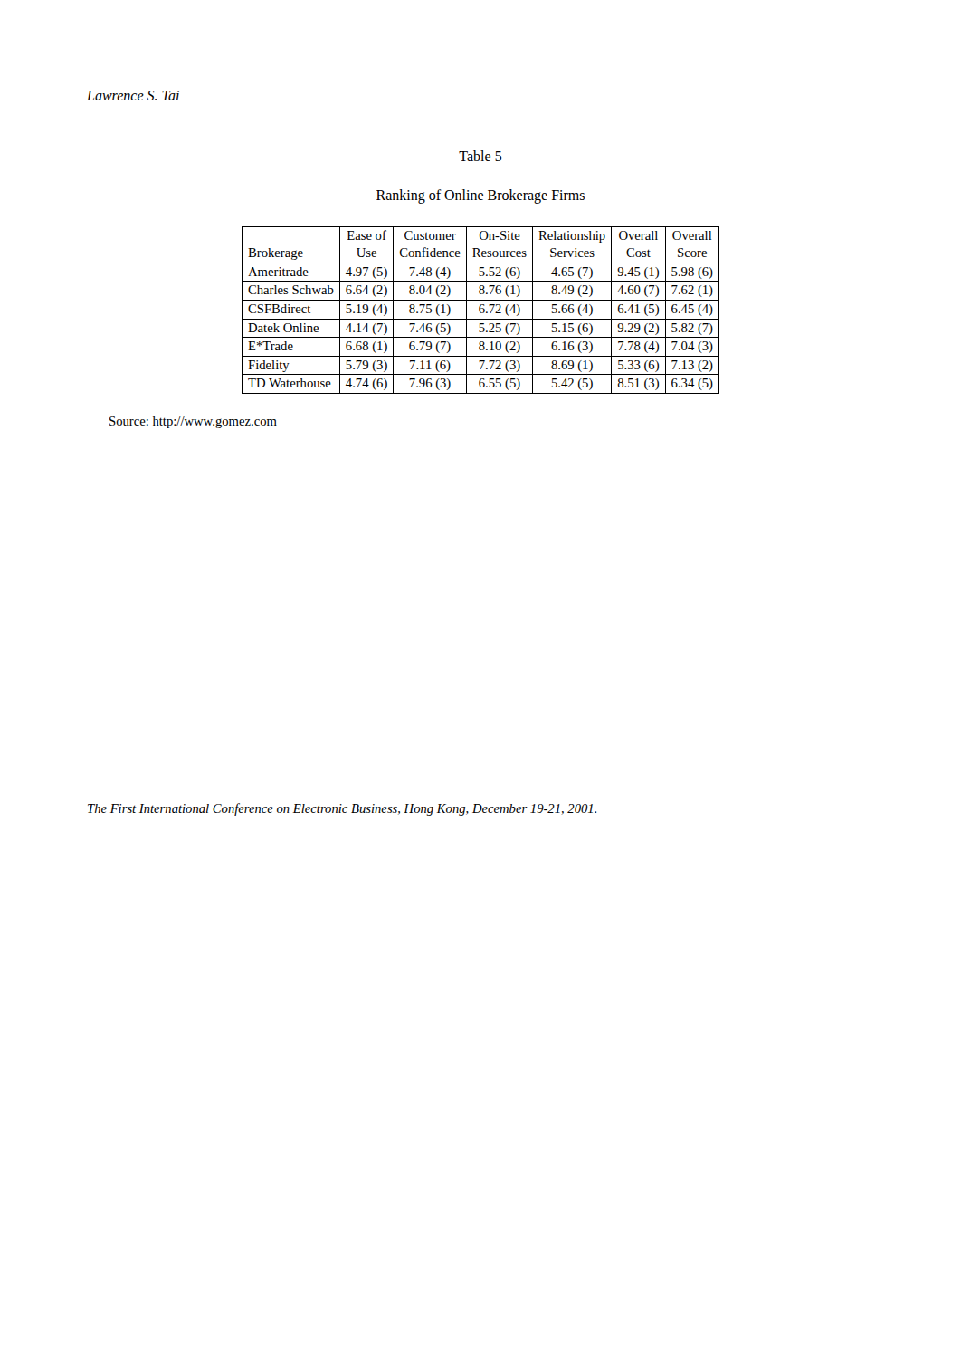Lawrence S. Tai
Table 5
Ranking of Online Brokerage Firms
| | Ease of | Customer | On-Site | Relationship | Overall | Overall |
| --- | --- | --- | --- | --- | --- | --- |
| Brokerage | Use | Confidence | Resources | Services | Cost | Score |
| Ameritrade | 4.97 (5) | 7.48 (4) | 5.52 (6) | 4.65 (7) | 9.45 (1) | 5.98 (6) |
| Charles Schwab | 6.64 (2) | 8.04 (2) | 8.76 (1) | 8.49 (2) | 4.60 (7) | 7.62 (1) |
| CSFBdirect | 5.19 (4) | 8.75 (1) | 6.72 (4) | 5.66 (4) | 6.41 (5) | 6.45 (4) |
| Datek Online | 4.14 (7) | 7.46 (5) | 5.25 (7) | 5.15 (6) | 9.29 (2) | 5.82 (7) |
| E*Trade | 6.68 (1) | 6.79 (7) | 8.10 (2) | 6.16 (3) | 7.78 (4) | 7.04 (3) |
| Fidelity | 5.79 (3) | 7.11 (6) | 7.72 (3) | 8.69 (1) | 5.33 (6) | 7.13 (2) |
| TD Waterhouse | 4.74 (6) | 7.96 (3) | 6.55 (5) | 5.42 (5) | 8.51 (3) | 6.34 (5) |
Source: http://www.gomez.com
The First International Conference on Electronic Business, Hong Kong, December 19-21, 2001.